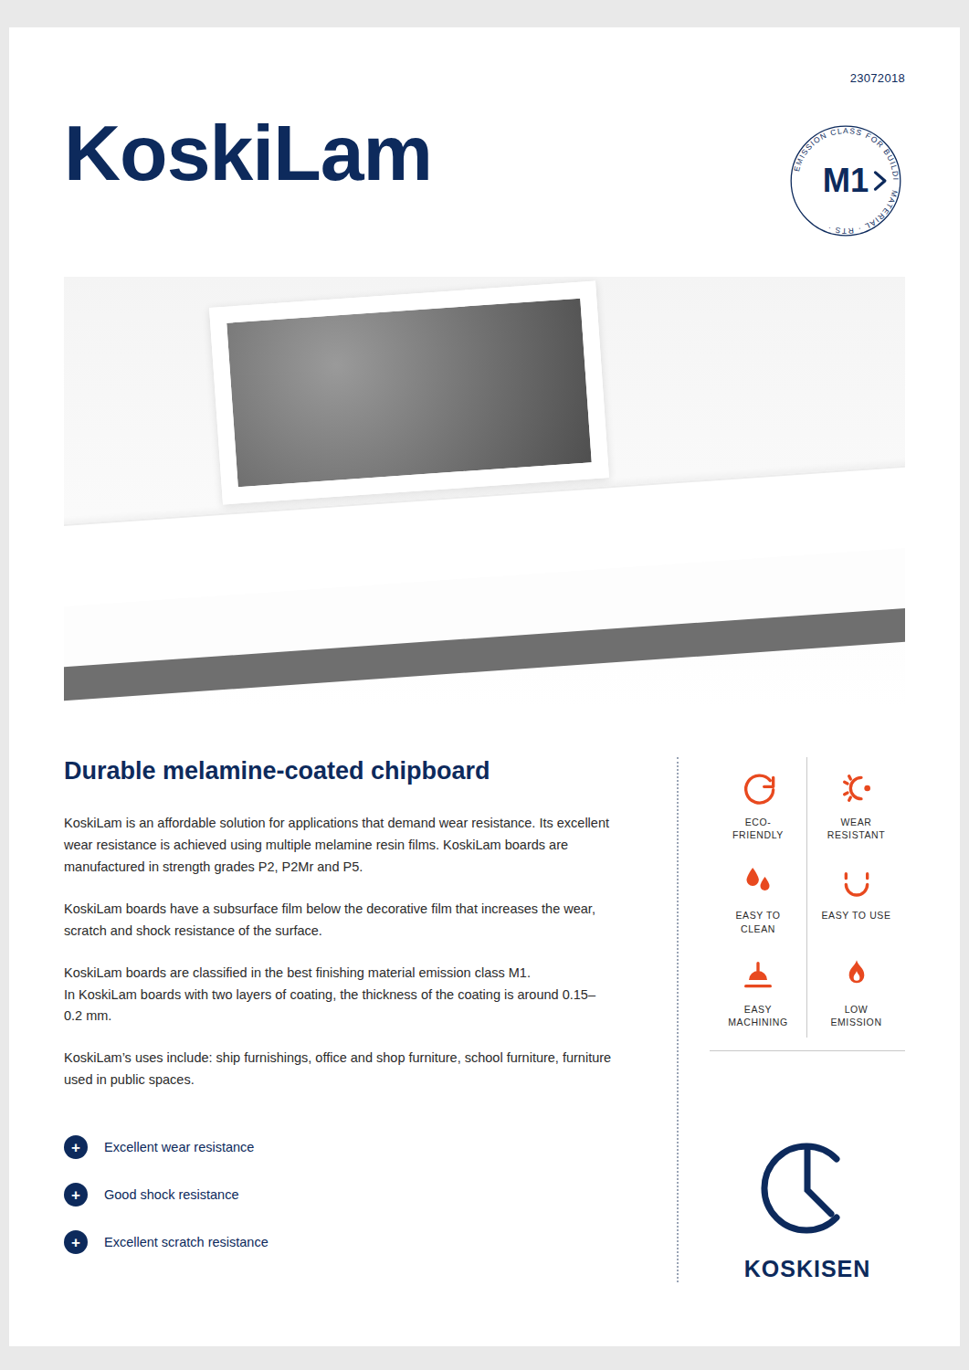23072018
KoskiLam
EMISSION CLASS FOR BUILDING MATERIAL · RTS · M1
Durable melamine-coated chipboard
KoskiLam is an affordable solution for applications that demand wear resistance. Its excellent wear resistance is achieved using multiple melamine resin films. KoskiLam boards are manufactured in strength grades P2, P2Mr and P5.
KoskiLam boards have a subsurface film below the decorative film that increases the wear, scratch and shock resistance of the surface.
KoskiLam boards are classified in the best finishing material emission class M1.
In KoskiLam boards with two layers of coating, the thickness of the coating is around 0.15–0.2 mm.
KoskiLam’s uses include: ship furnishings, office and shop furniture, school furniture, furniture used in public spaces.
+Excellent wear resistance
+Good shock resistance
+Excellent scratch resistance
ECO-
FRIENDLY
WEAR
RESISTANT
EASY TO
CLEAN
EASY TO USE
EASY
MACHINING
LOW
EMISSION
KOSKISEN